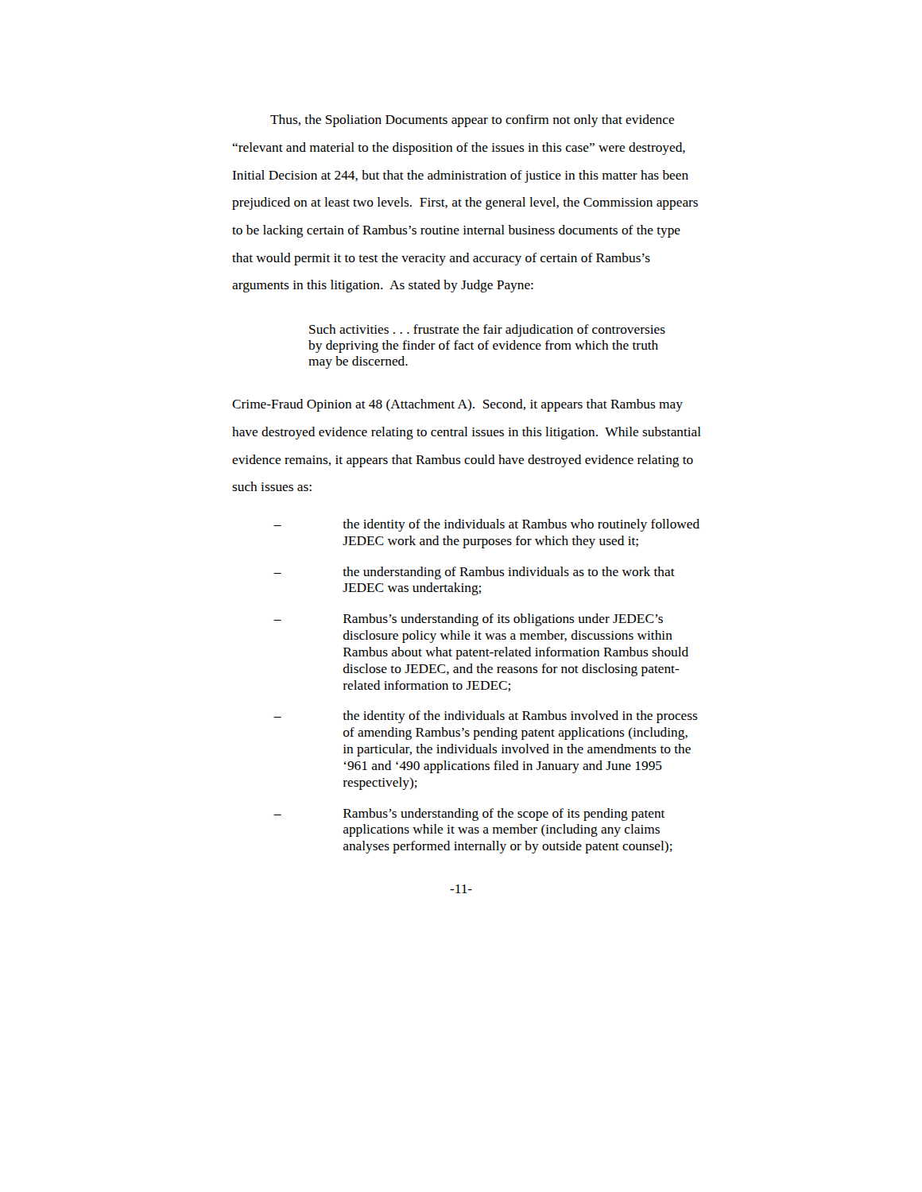Thus, the Spoliation Documents appear to confirm not only that evidence “relevant and material to the disposition of the issues in this case” were destroyed, Initial Decision at 244, but that the administration of justice in this matter has been prejudiced on at least two levels. First, at the general level, the Commission appears to be lacking certain of Rambus’s routine internal business documents of the type that would permit it to test the veracity and accuracy of certain of Rambus’s arguments in this litigation. As stated by Judge Payne:
Such activities . . . frustrate the fair adjudication of controversies
by depriving the finder of fact of evidence from which the truth
may be discerned.
Crime-Fraud Opinion at 48 (Attachment A). Second, it appears that Rambus may have destroyed evidence relating to central issues in this litigation. While substantial evidence remains, it appears that Rambus could have destroyed evidence relating to such issues as:
–the identity of the individuals at Rambus who routinely followed JEDEC work and the purposes for which they used it;
–the understanding of Rambus individuals as to the work that JEDEC was undertaking;
–Rambus’s understanding of its obligations under JEDEC’s disclosure policy while it was a member, discussions within Rambus about what patent-related information Rambus should disclose to JEDEC, and the reasons for not disclosing patent-related information to JEDEC;
–the identity of the individuals at Rambus involved in the process of amending Rambus’s pending patent applications (including, in particular, the individuals involved in the amendments to the ‘961 and ‘490 applications filed in January and June 1995 respectively);
–Rambus’s understanding of the scope of its pending patent applications while it was a member (including any claims analyses performed internally or by outside patent counsel);
-11-